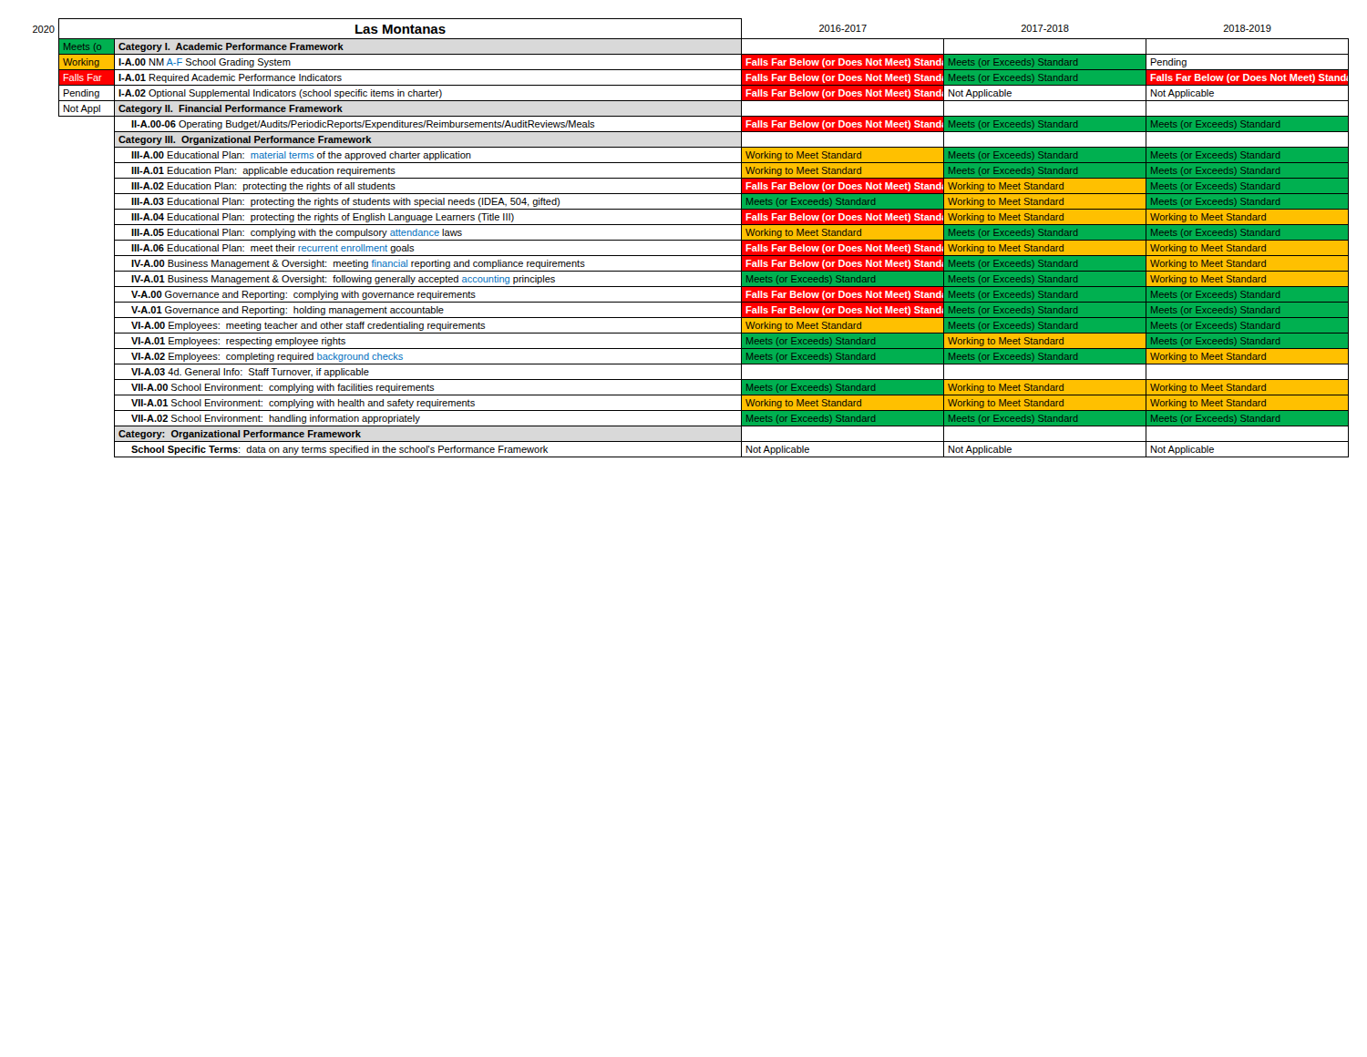| 2020 | Las Montanas | 2016-2017 | 2017-2018 | 2018-2019 |
| | Meets (o | Category I. Academic Performance Framework | | | |
| | Working | I-A.00 NM A-F School Grading System | Falls Far Below (or Does Not Meet) Standard | Meets (or Exceeds) Standard | Pending |
| | Falls Far | I-A.01 Required Academic Performance Indicators | Falls Far Below (or Does Not Meet) Standard | Meets (or Exceeds) Standard | Falls Far Below (or Does Not Meet) Standard |
| | Pending | I-A.02 Optional Supplemental Indicators (school specific items in charter) | Falls Far Below (or Does Not Meet) Standard | Not Applicable | Not Applicable |
| | Not Appl | Category II. Financial Performance Framework | | | |
| | | II-A.00-06 Operating Budget/Audits/PeriodicReports/Expenditures/Reimbursements/AuditReviews/Meals | Falls Far Below (or Does Not Meet) Standard | Meets (or Exceeds) Standard | Meets (or Exceeds) Standard |
| | | Category III. Organizational Performance Framework | | | |
| | | III-A.00 Educational Plan: material terms of the approved charter application | Working to Meet Standard | Meets (or Exceeds) Standard | Meets (or Exceeds) Standard |
| | | III-A.01 Education Plan: applicable education requirements | Working to Meet Standard | Meets (or Exceeds) Standard | Meets (or Exceeds) Standard |
| | | III-A.02 Education Plan: protecting the rights of all students | Falls Far Below (or Does Not Meet) Standard | Working to Meet Standard | Meets (or Exceeds) Standard |
| | | III-A.03 Educational Plan: protecting the rights of students with special needs (IDEA, 504, gifted) | Meets (or Exceeds) Standard | Working to Meet Standard | Meets (or Exceeds) Standard |
| | | III-A.04 Educational Plan: protecting the rights of English Language Learners (Title III) | Falls Far Below (or Does Not Meet) Standard | Working to Meet Standard | Working to Meet Standard |
| | | III-A.05 Educational Plan: complying with the compulsory attendance laws | Working to Meet Standard | Meets (or Exceeds) Standard | Meets (or Exceeds) Standard |
| | | III-A.06 Educational Plan: meet their recurrent enrollment goals | Falls Far Below (or Does Not Meet) Standard | Working to Meet Standard | Working to Meet Standard |
| | | IV-A.00 Business Management & Oversight: meeting financial reporting and compliance requirements | Falls Far Below (or Does Not Meet) Standard | Meets (or Exceeds) Standard | Working to Meet Standard |
| | | IV-A.01 Business Management & Oversight: following generally accepted accounting principles | Meets (or Exceeds) Standard | Meets (or Exceeds) Standard | Working to Meet Standard |
| | | V-A.00 Governance and Reporting: complying with governance requirements | Falls Far Below (or Does Not Meet) Standard | Meets (or Exceeds) Standard | Meets (or Exceeds) Standard |
| | | V-A.01 Governance and Reporting: holding management accountable | Falls Far Below (or Does Not Meet) Standard | Meets (or Exceeds) Standard | Meets (or Exceeds) Standard |
| | | VI-A.00 Employees: meeting teacher and other staff credentialing requirements | Working to Meet Standard | Meets (or Exceeds) Standard | Meets (or Exceeds) Standard |
| | | VI-A.01 Employees: respecting employee rights | Meets (or Exceeds) Standard | Working to Meet Standard | Meets (or Exceeds) Standard |
| | | VI-A.02 Employees: completing required background checks | Meets (or Exceeds) Standard | Meets (or Exceeds) Standard | Working to Meet Standard |
| | | VI-A.03 4d. General Info: Staff Turnover, if applicable | | | |
| | | VII-A.00 School Environment: complying with facilities requirements | Meets (or Exceeds) Standard | Working to Meet Standard | Working to Meet Standard |
| | | VII-A.01 School Environment: complying with health and safety requirements | Working to Meet Standard | Working to Meet Standard | Working to Meet Standard |
| | | VII-A.02 School Environment: handling information appropriately | Meets (or Exceeds) Standard | Meets (or Exceeds) Standard | Meets (or Exceeds) Standard |
| | | Category: Organizational Performance Framework | | | |
| | | School Specific Terms : data on any terms specified in the school's Performance Framework | Not Applicable | Not Applicable | Not Applicable |